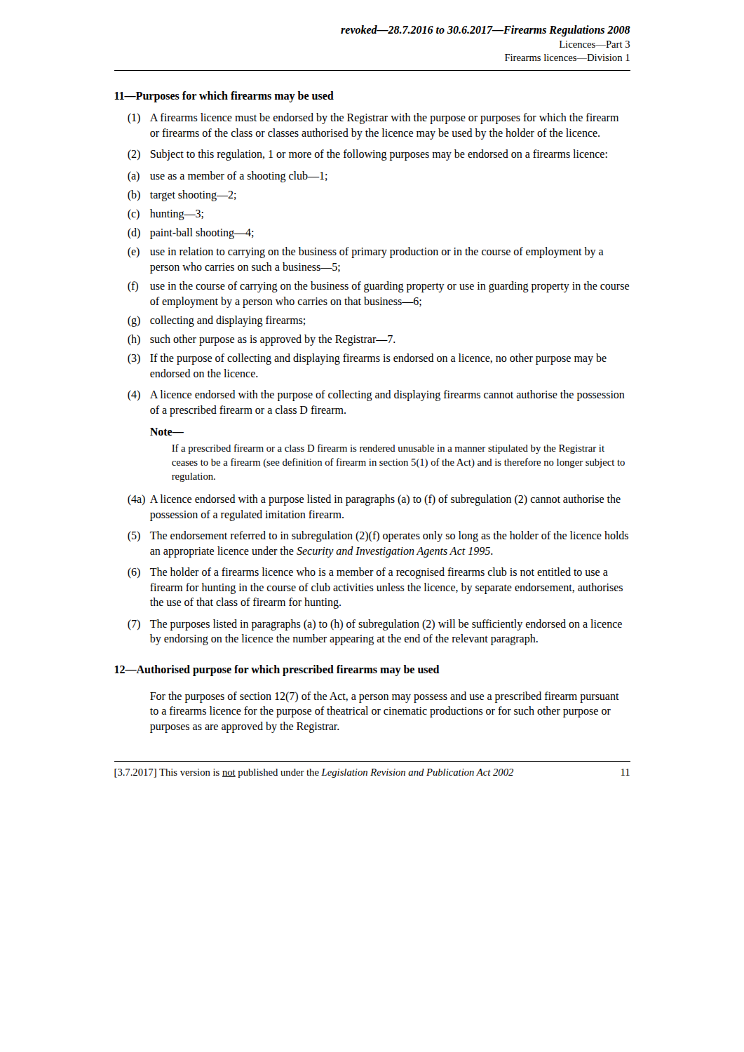revoked—28.7.2016 to 30.6.2017—Firearms Regulations 2008
Licences—Part 3
Firearms licences—Division 1
11—Purposes for which firearms may be used
(1)
A firearms licence must be endorsed by the Registrar with the purpose or purposes for which the firearm or firearms of the class or classes authorised by the licence may be used by the holder of the licence.
(2)
Subject to this regulation, 1 or more of the following purposes may be endorsed on a firearms licence:
(a)
use as a member of a shooting club—1;
(b)
target shooting—2;
(c)
hunting—3;
(d)
paint-ball shooting—4;
(e)
use in relation to carrying on the business of primary production or in the course of employment by a person who carries on such a business—5;
(f)
use in the course of carrying on the business of guarding property or use in guarding property in the course of employment by a person who carries on that business—6;
(g)
collecting and displaying firearms;
(h)
such other purpose as is approved by the Registrar—7.
(3)
If the purpose of collecting and displaying firearms is endorsed on a licence, no other purpose may be endorsed on the licence.
(4)
A licence endorsed with the purpose of collecting and displaying firearms cannot authorise the possession of a prescribed firearm or a class D firearm.
Note—
If a prescribed firearm or a class D firearm is rendered unusable in a manner stipulated by the Registrar it ceases to be a firearm (see definition of firearm in section 5(1) of the Act) and is therefore no longer subject to regulation.
(4a)
A licence endorsed with a purpose listed in paragraphs (a) to (f) of subregulation (2) cannot authorise the possession of a regulated imitation firearm.
(5)
The endorsement referred to in subregulation (2)(f) operates only so long as the holder of the licence holds an appropriate licence under the Security and Investigation Agents Act 1995.
(6)
The holder of a firearms licence who is a member of a recognised firearms club is not entitled to use a firearm for hunting in the course of club activities unless the licence, by separate endorsement, authorises the use of that class of firearm for hunting.
(7)
The purposes listed in paragraphs (a) to (h) of subregulation (2) will be sufficiently endorsed on a licence by endorsing on the licence the number appearing at the end of the relevant paragraph.
12—Authorised purpose for which prescribed firearms may be used
For the purposes of section 12(7) of the Act, a person may possess and use a prescribed firearm pursuant to a firearms licence for the purpose of theatrical or cinematic productions or for such other purpose or purposes as are approved by the Registrar.
[3.7.2017] This version is not published under the Legislation Revision and Publication Act 2002
11